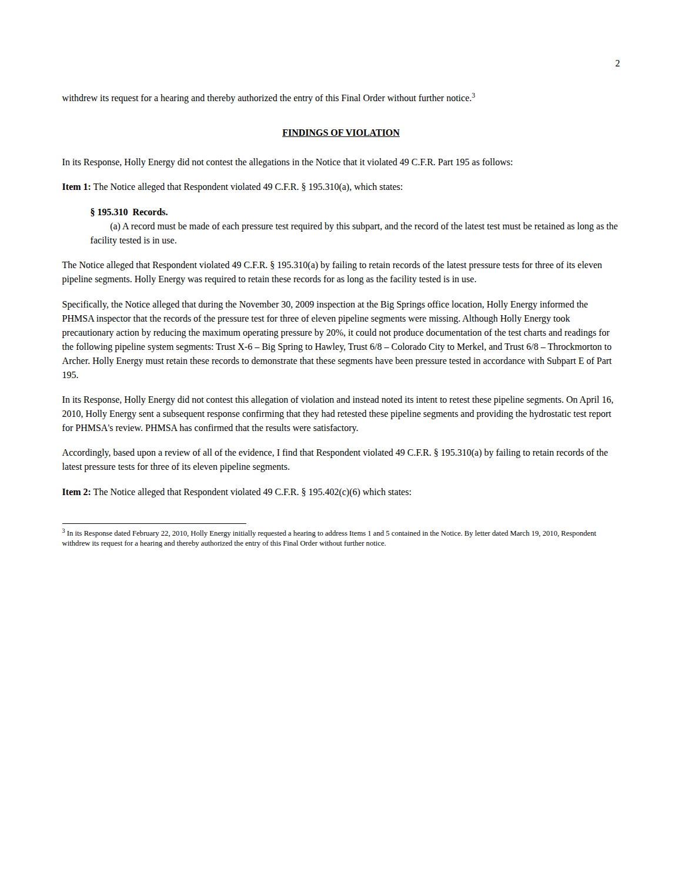2
withdrew its request for a hearing and thereby authorized the entry of this Final Order without further notice.3
FINDINGS OF VIOLATION
In its Response, Holly Energy did not contest the allegations in the Notice that it violated 49 C.F.R. Part 195 as follows:
Item 1: The Notice alleged that Respondent violated 49 C.F.R. § 195.310(a), which states:
§ 195.310 Records.
(a) A record must be made of each pressure test required by this subpart, and the record of the latest test must be retained as long as the facility tested is in use.
The Notice alleged that Respondent violated 49 C.F.R. § 195.310(a) by failing to retain records of the latest pressure tests for three of its eleven pipeline segments. Holly Energy was required to retain these records for as long as the facility tested is in use.
Specifically, the Notice alleged that during the November 30, 2009 inspection at the Big Springs office location, Holly Energy informed the PHMSA inspector that the records of the pressure test for three of eleven pipeline segments were missing. Although Holly Energy took precautionary action by reducing the maximum operating pressure by 20%, it could not produce documentation of the test charts and readings for the following pipeline system segments: Trust X-6 – Big Spring to Hawley, Trust 6/8 – Colorado City to Merkel, and Trust 6/8 – Throckmorton to Archer. Holly Energy must retain these records to demonstrate that these segments have been pressure tested in accordance with Subpart E of Part 195.
In its Response, Holly Energy did not contest this allegation of violation and instead noted its intent to retest these pipeline segments. On April 16, 2010, Holly Energy sent a subsequent response confirming that they had retested these pipeline segments and providing the hydrostatic test report for PHMSA's review. PHMSA has confirmed that the results were satisfactory.
Accordingly, based upon a review of all of the evidence, I find that Respondent violated 49 C.F.R. § 195.310(a) by failing to retain records of the latest pressure tests for three of its eleven pipeline segments.
Item 2: The Notice alleged that Respondent violated 49 C.F.R. § 195.402(c)(6) which states:
3 In its Response dated February 22, 2010, Holly Energy initially requested a hearing to address Items 1 and 5 contained in the Notice. By letter dated March 19, 2010, Respondent withdrew its request for a hearing and thereby authorized the entry of this Final Order without further notice.